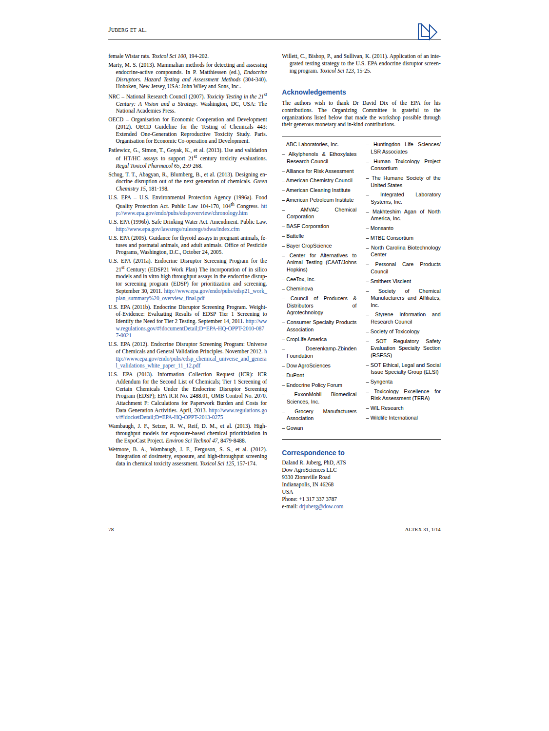Juberg et al.
female Wistar rats. Toxicol Sci 100, 194-202.
Marty, M. S. (2013). Mammalian methods for detecting and assessing endocrine-active compounds. In P. Matthiessen (ed.), Endocrine Disruptors. Hazard Testing and Assessment Methods (304-340). Hoboken, New Jersey, USA: John Wiley and Sons, Inc..
NRC – National Research Council (2007). Toxicity Testing in the 21st Century: A Vision and a Strategy. Washington, DC, USA: The National Academies Press.
OECD – Organisation for Economic Cooperation and Development (2012). OECD Guideline for the Testing of Chemicals 443: Extended One-Generation Reproductive Toxicity Study. Paris. Organisation for Economic Co-operation and Development.
Patlewicz, G., Simon, T., Goyak, K., et al. (2013). Use and validation of HT/HC assays to support 21st century toxicity evaluations. Regul Toxicol Pharmacol 65, 259-268.
Schug, T. T., Abagyan, R., Blumberg, B., et al. (2013). Designing endocrine disruption out of the next generation of chemicals. Green Chemistry 15, 181-198.
U.S. EPA – U.S. Environmental Protection Agency (1996a). Food Quality Protection Act. Public Law 104-170, 104th Congress. http://www.epa.gov/endo/pubs/edspoverview/chronology.htm
U.S. EPA (1996b). Safe Drinking Water Act. Amendment. Public Law. http://www.epa.gov/lawsregs/rulesregs/sdwa/index.cfm
U.S. EPA (2005). Guidance for thyroid assays in pregnant animals, fetuses and postnatal animals, and adult animals. Office of Pesticide Programs, Washington, D.C., October 24, 2005.
U.S. EPA (2011a). Endocrine Disruptor Screening Program for the 21st Century: (EDSP21 Work Plan) The incorporation of in silico models and in vitro high throughput assays in the endocrine disruptor screening program (EDSP) for prioritization and screening. September 30, 2011. http://www.epa.gov/endo/pubs/edsp21_work_plan_summary%20_overview_final.pdf
U.S. EPA (2011b). Endocrine Disruptor Screening Program. Weight-of-Evidence: Evaluating Results of EDSP Tier 1 Screening to Identify the Need for Tier 2 Testing. September 14, 2011. http://www.regulations.gov/#!documentDetail;D=EPA-HQ-OPPT-2010-0877-0021
U.S. EPA (2012). Endocrine Disruptor Screening Program: Universe of Chemicals and General Validation Principles. November 2012. http://www.epa.gov/endo/pubs/edsp_chemical_universe_and_general_validations_white_paper_11_12.pdf
U.S. EPA (2013). Information Collection Request (ICR): ICR Addendum for the Second List of Chemicals; Tier 1 Screening of Certain Chemicals Under the Endocrine Disruptor Screening Program (EDSP); EPA ICR No. 2488.01, OMB Control No. 2070. Attachment F: Calculations for Paperwork Burden and Costs for Data Generation Activities. April, 2013. http://www.regulations.gov/#!docketDetail;D=EPA-HQ-OPPT-2013-0275
Wambaugh, J. F., Setzer, R. W., Reif, D. M., et al. (2013). High-throughput models for exposure-based chemical prioritiziation in the ExpoCast Project. Environ Sci Technol 47, 8479-8488.
Wetmore, B. A., Wambaugh, J. F., Ferguson, S. S., et al. (2012). Integration of dosimetry, exposure, and high-throughput screening data in chemical toxicity assessment. Toxicol Sci 125, 157-174.
Willett, C., Bishop, P., and Sullivan, K. (2011). Application of an integrated testing strategy to the U.S. EPA endocrine disruptor screening program. Toxicol Sci 123, 15-25.
Acknowledgements
The authors wish to thank Dr David Dix of the EPA for his contributions. The Organizing Committee is grateful to the organizations listed below that made the workshop possible through their generous monetary and in-kind contributions.
– ABC Laboratories, Inc.
– Alkylphenols & Ethoxylates Research Council
– Alliance for Risk Assessment
– American Chemistry Council
– American Cleaning Institute
– American Petroleum Institute
– AMVAC Chemical Corporation
– BASF Corporation
– Battelle
– Bayer CropScience
– Center for Alternatives to Animal Testing (CAAT/Johns Hopkins)
– CeeTox, Inc.
– Cheminova
– Council of Producers & Distributors of Agrotechnology
– Consumer Specialty Products Association
– CropLife America
– Doerenkamp-Zbinden Foundation
– Dow AgroSciences
– DuPont
– Endocrine Policy Forum
– ExxonMobil Biomedical Sciences, Inc.
– Grocery Manufacturers Association
– Gowan
– Huntingdon Life Sciences/ LSR Associates
– Human Toxicology Project Consortium
– The Humane Society of the United States
– Integrated Laboratory Systems, Inc.
– Makhteshim Agan of North America, Inc.
– Monsanto
– MTBE Consortium
– North Carolina Biotechnology Center
– Personal Care Products Council
– Smithers Viscient
– Society of Chemical Manufacturers and Affiliates, Inc.
– Styrene Information and Research Council
– Society of Toxicology
– SOT Regulatory Safety Evaluation Specialty Section (RSESS)
– SOT Ethical, Legal and Social Issue Specialty Group (ELSI)
– Syngenta
– Toxicology Excellence for Risk Assessment (TERA)
– WIL Research
– Wildlife International
Correspondence to
Daland R. Juberg, PhD, ATS
Dow AgroSciences LLC
9330 Zionsville Road
Indianapolis, IN 46268
USA
Phone: +1 317 337 3787
e-mail: drjuberg@dow.com
78
ALTEX 31, 1/14